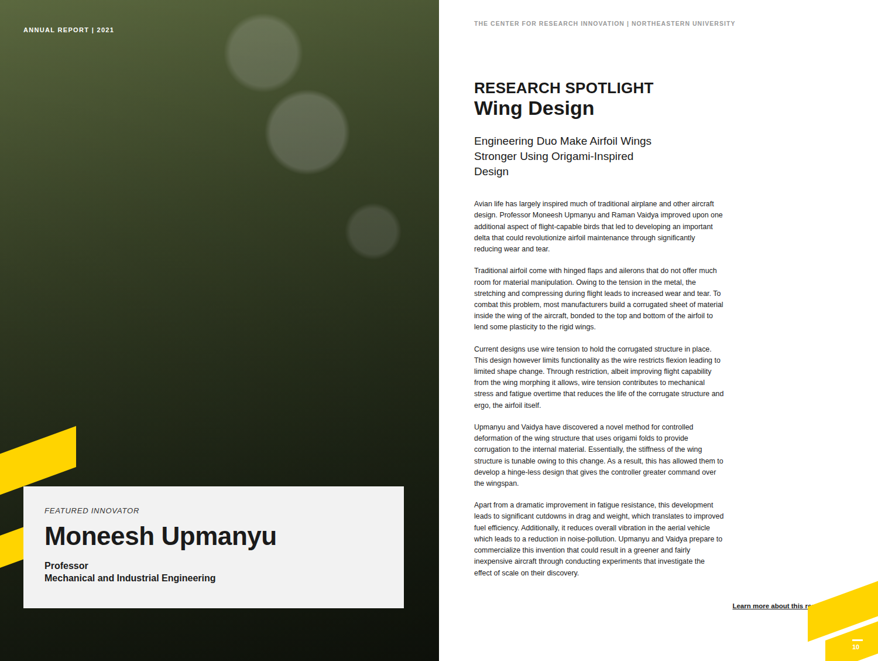ANNUAL REPORT | 2021
FEATURED INNOVATOR
Moneesh Upmanyu
Professor
Mechanical and Industrial Engineering
THE CENTER FOR RESEARCH INNOVATION | NORTHEASTERN UNIVERSITY
RESEARCH SPOTLIGHT
Wing Design
Engineering Duo Make Airfoil Wings Stronger Using Origami-Inspired Design
Avian life has largely inspired much of traditional airplane and other aircraft design. Professor Moneesh Upmanyu and Raman Vaidya improved upon one additional aspect of flight-capable birds that led to developing an important delta that could revolutionize airfoil maintenance through significantly reducing wear and tear.
Traditional airfoil come with hinged flaps and ailerons that do not offer much room for material manipulation. Owing to the tension in the metal, the stretching and compressing during flight leads to increased wear and tear. To combat this problem, most manufacturers build a corrugated sheet of material inside the wing of the aircraft, bonded to the top and bottom of the airfoil to lend some plasticity to the rigid wings.
Current designs use wire tension to hold the corrugated structure in place. This design however limits functionality as the wire restricts flexion leading to limited shape change. Through restriction, albeit improving flight capability from the wing morphing it allows, wire tension contributes to mechanical stress and fatigue overtime that reduces the life of the corrugate structure and ergo, the airfoil itself.
Upmanyu and Vaidya have discovered a novel method for controlled deformation of the wing structure that uses origami folds to provide corrugation to the internal material. Essentially, the stiffness of the wing structure is tunable owing to this change. As a result, this has allowed them to develop a hinge-less design that gives the controller greater command over the wingspan.
Apart from a dramatic improvement in fatigue resistance, this development leads to significant cutdowns in drag and weight, which translates to improved fuel efficiency. Additionally, it reduces overall vibration in the aerial vehicle which leads to a reduction in noise-pollution. Upmanyu and Vaidya prepare to commercialize this invention that could result in a greener and fairly inexpensive aircraft through conducting experiments that investigate the effect of scale on their discovery.
Learn more about this research >>
10